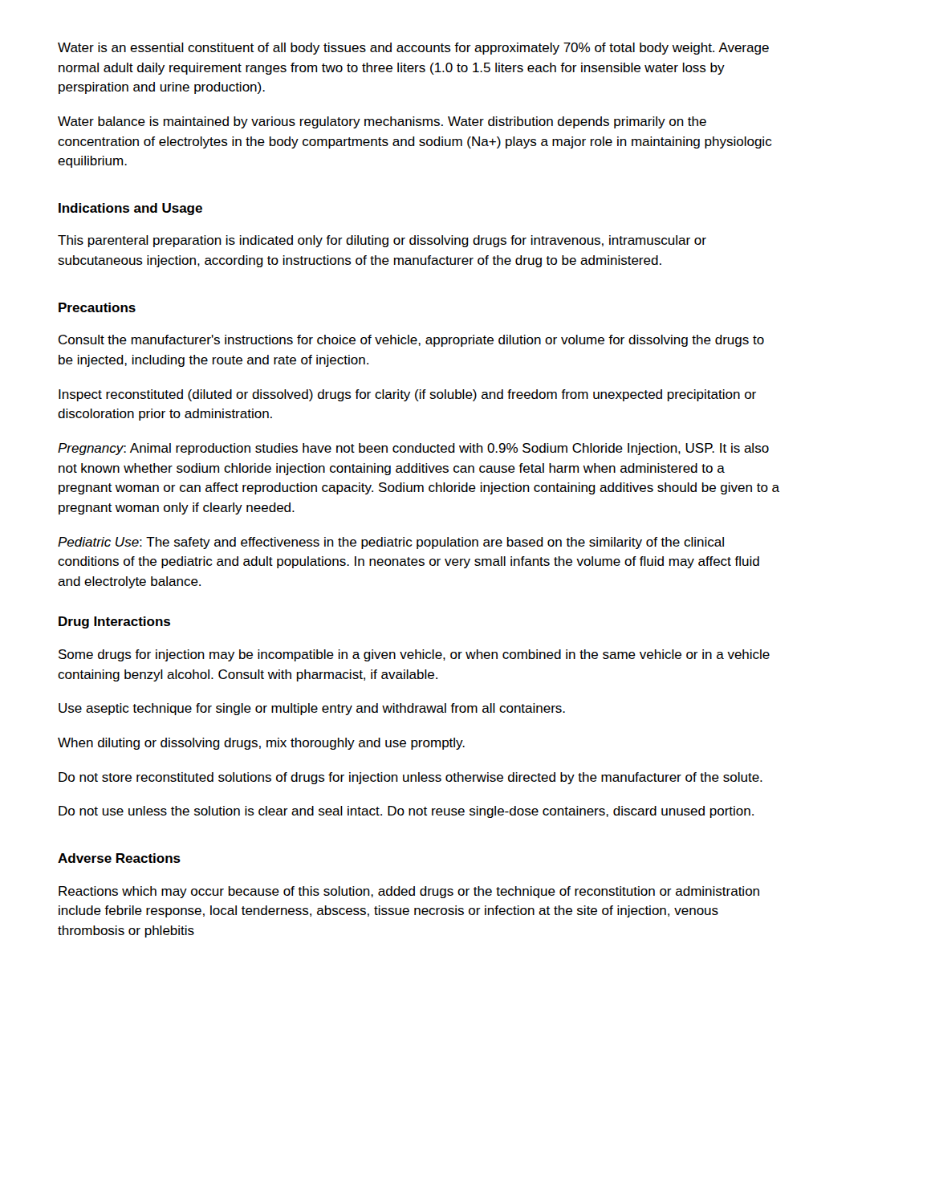Water is an essential constituent of all body tissues and accounts for approximately 70% of total body weight. Average normal adult daily requirement ranges from two to three liters (1.0 to 1.5 liters each for insensible water loss by perspiration and urine production).
Water balance is maintained by various regulatory mechanisms. Water distribution depends primarily on the concentration of electrolytes in the body compartments and sodium (Na+) plays a major role in maintaining physiologic equilibrium.
Indications and Usage
This parenteral preparation is indicated only for diluting or dissolving drugs for intravenous, intramuscular or subcutaneous injection, according to instructions of the manufacturer of the drug to be administered.
Precautions
Consult the manufacturer's instructions for choice of vehicle, appropriate dilution or volume for dissolving the drugs to be injected, including the route and rate of injection.
Inspect reconstituted (diluted or dissolved) drugs for clarity (if soluble) and freedom from unexpected precipitation or discoloration prior to administration.
Pregnancy: Animal reproduction studies have not been conducted with 0.9% Sodium Chloride Injection, USP. It is also not known whether sodium chloride injection containing additives can cause fetal harm when administered to a pregnant woman or can affect reproduction capacity. Sodium chloride injection containing additives should be given to a pregnant woman only if clearly needed.
Pediatric Use: The safety and effectiveness in the pediatric population are based on the similarity of the clinical conditions of the pediatric and adult populations. In neonates or very small infants the volume of fluid may affect fluid and electrolyte balance.
Drug Interactions
Some drugs for injection may be incompatible in a given vehicle, or when combined in the same vehicle or in a vehicle containing benzyl alcohol. Consult with pharmacist, if available.
Use aseptic technique for single or multiple entry and withdrawal from all containers.
When diluting or dissolving drugs, mix thoroughly and use promptly.
Do not store reconstituted solutions of drugs for injection unless otherwise directed by the manufacturer of the solute.
Do not use unless the solution is clear and seal intact. Do not reuse single-dose containers, discard unused portion.
Adverse Reactions
Reactions which may occur because of this solution, added drugs or the technique of reconstitution or administration include febrile response, local tenderness, abscess, tissue necrosis or infection at the site of injection, venous thrombosis or phlebitis